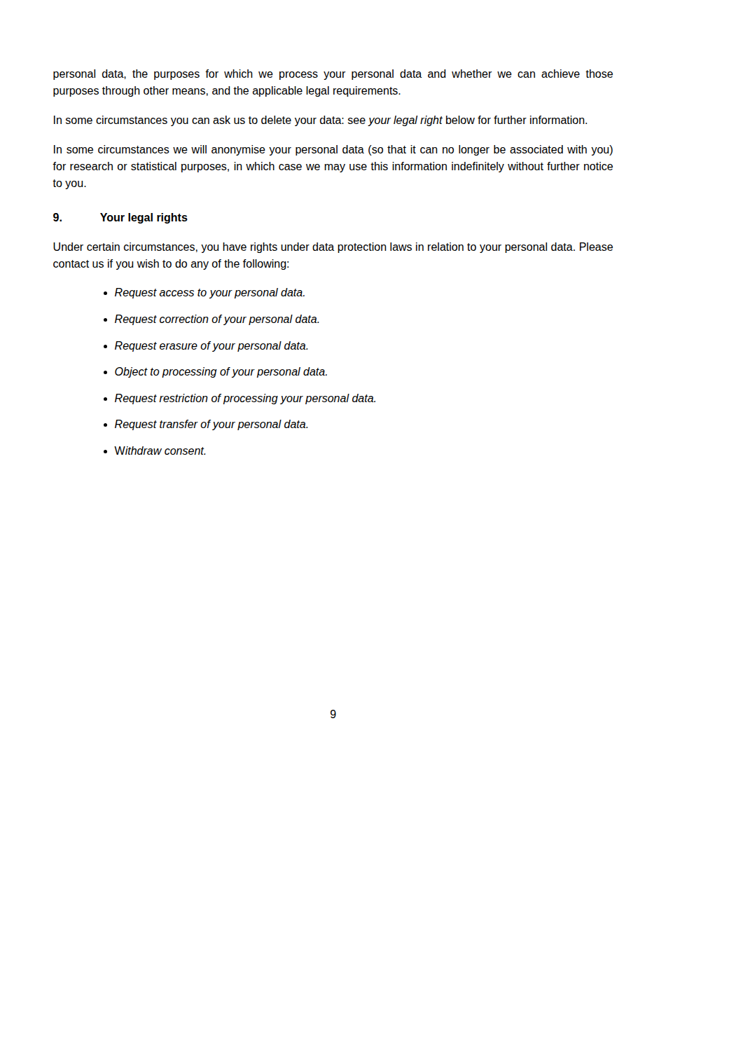personal data, the purposes for which we process your personal data and whether we can achieve those purposes through other means, and the applicable legal requirements.
In some circumstances you can ask us to delete your data: see your legal right below for further information.
In some circumstances we will anonymise your personal data (so that it can no longer be associated with you) for research or statistical purposes, in which case we may use this information indefinitely without further notice to you.
9. Your legal rights
Under certain circumstances, you have rights under data protection laws in relation to your personal data. Please contact us if you wish to do any of the following:
Request access to your personal data.
Request correction of your personal data.
Request erasure of your personal data.
Object to processing of your personal data.
Request restriction of processing your personal data.
Request transfer of your personal data.
Withdraw consent.
9